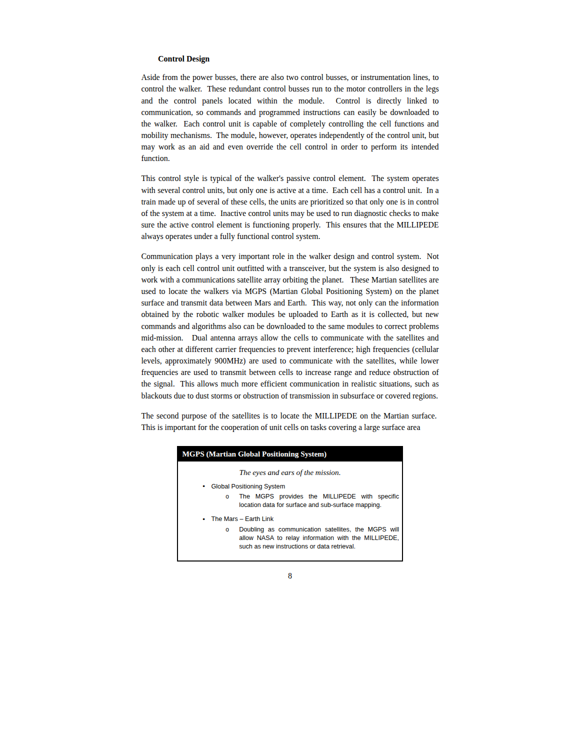Control Design
Aside from the power busses, there are also two control busses, or instrumentation lines, to control the walker. These redundant control busses run to the motor controllers in the legs and the control panels located within the module. Control is directly linked to communication, so commands and programmed instructions can easily be downloaded to the walker. Each control unit is capable of completely controlling the cell functions and mobility mechanisms. The module, however, operates independently of the control unit, but may work as an aid and even override the cell control in order to perform its intended function.
This control style is typical of the walker's passive control element. The system operates with several control units, but only one is active at a time. Each cell has a control unit. In a train made up of several of these cells, the units are prioritized so that only one is in control of the system at a time. Inactive control units may be used to run diagnostic checks to make sure the active control element is functioning properly. This ensures that the MILLIPEDE always operates under a fully functional control system.
Communication plays a very important role in the walker design and control system. Not only is each cell control unit outfitted with a transceiver, but the system is also designed to work with a communications satellite array orbiting the planet. These Martian satellites are used to locate the walkers via MGPS (Martian Global Positioning System) on the planet surface and transmit data between Mars and Earth. This way, not only can the information obtained by the robotic walker modules be uploaded to Earth as it is collected, but new commands and algorithms also can be downloaded to the same modules to correct problems mid-mission. Dual antenna arrays allow the cells to communicate with the satellites and each other at different carrier frequencies to prevent interference; high frequencies (cellular levels, approximately 900MHz) are used to communicate with the satellites, while lower frequencies are used to transmit between cells to increase range and reduce obstruction of the signal. This allows much more efficient communication in realistic situations, such as blackouts due to dust storms or obstruction of transmission in subsurface or covered regions.
The second purpose of the satellites is to locate the MILLIPEDE on the Martian surface. This is important for the cooperation of unit cells on tasks covering a large surface area
MGPS (Martian Global Positioning System)
The eyes and ears of the mission.
Global Positioning System
The MGPS provides the MILLIPEDE with specific location data for surface and sub-surface mapping.
The Mars – Earth Link
Doubling as communication satellites, the MGPS will allow NASA to relay information with the MILLIPEDE, such as new instructions or data retrieval.
8